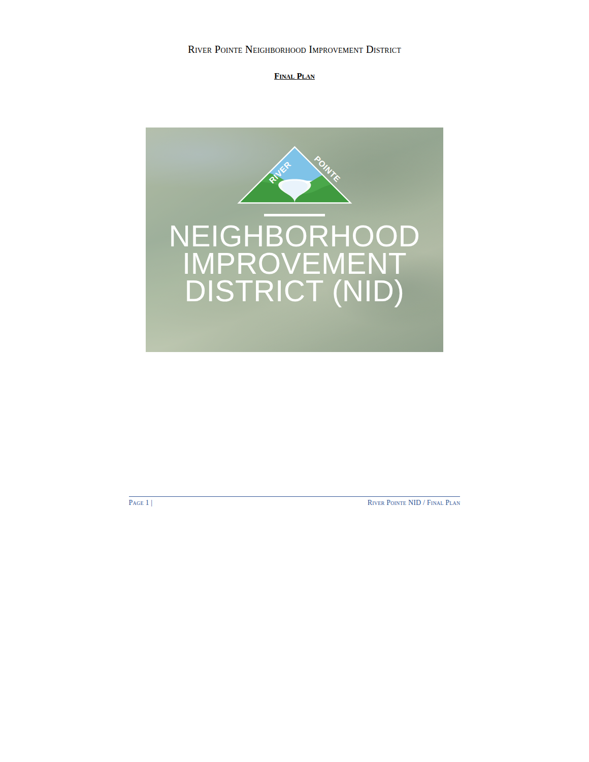River Pointe Neighborhood Improvement District
Final Plan
RIVER POINTE
Neighborhood Improvement District (NID)
Page 1 |
River Pointe NID / Final Plan